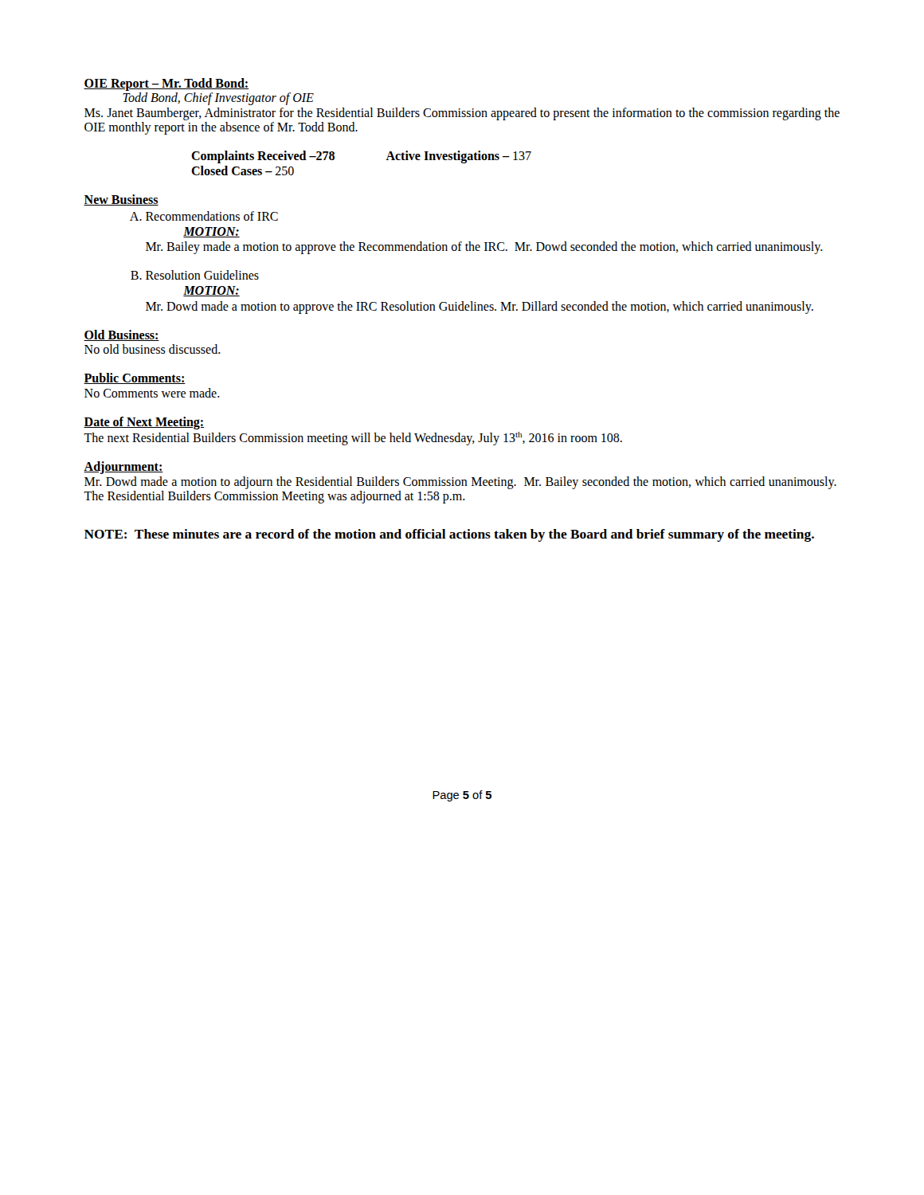OIE Report – Mr. Todd Bond:
Todd Bond, Chief Investigator of OIE
Ms. Janet Baumberger, Administrator for the Residential Builders Commission appeared to present the information to the commission regarding the OIE monthly report in the absence of Mr. Todd Bond.
Complaints Received –278 Active Investigations – 137 Closed Cases – 250
New Business
Recommendations of IRC MOTION:
Mr. Bailey made a motion to approve the Recommendation of the IRC. Mr. Dowd seconded the motion, which carried unanimously.
Resolution Guidelines MOTION:
Mr. Dowd made a motion to approve the IRC Resolution Guidelines. Mr. Dillard seconded the motion, which carried unanimously.
Old Business:
No old business discussed.
Public Comments:
No Comments were made.
Date of Next Meeting:
The next Residential Builders Commission meeting will be held Wednesday, July 13th, 2016 in room 108.
Adjournment:
Mr. Dowd made a motion to adjourn the Residential Builders Commission Meeting. Mr. Bailey seconded the motion, which carried unanimously. The Residential Builders Commission Meeting was adjourned at 1:58 p.m.
NOTE: These minutes are a record of the motion and official actions taken by the Board and brief summary of the meeting.
Page 5 of 5